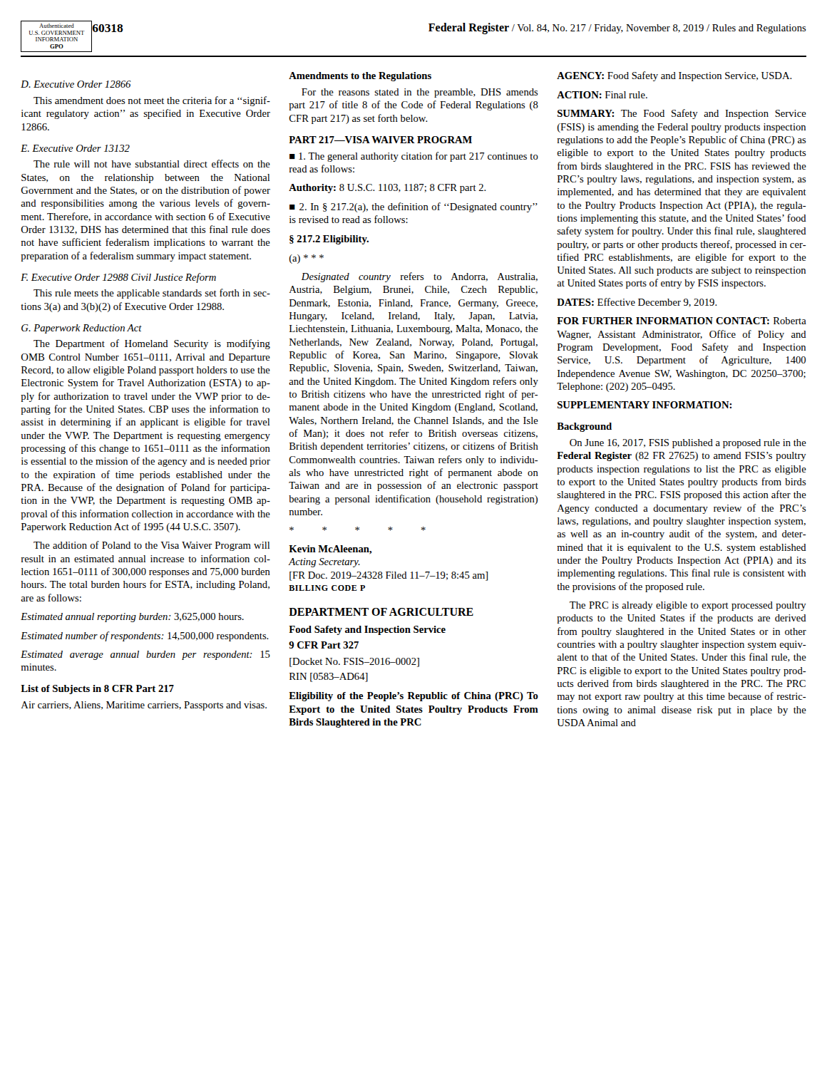Authenticated
U.S. GOVERNMENT
INFORMATION
GPO
60318
Federal Register / Vol. 84, No. 217 / Friday, November 8, 2019 / Rules and Regulations
D. Executive Order 12866
This amendment does not meet the criteria for a ‘‘significant regulatory action’’ as specified in Executive Order 12866.
E. Executive Order 13132
The rule will not have substantial direct effects on the States, on the relationship between the National Government and the States, or on the distribution of power and responsibilities among the various levels of government. Therefore, in accordance with section 6 of Executive Order 13132, DHS has determined that this final rule does not have sufficient federalism implications to warrant the preparation of a federalism summary impact statement.
F. Executive Order 12988 Civil Justice Reform
This rule meets the applicable standards set forth in sections 3(a) and 3(b)(2) of Executive Order 12988.
G. Paperwork Reduction Act
The Department of Homeland Security is modifying OMB Control Number 1651–0111, Arrival and Departure Record, to allow eligible Poland passport holders to use the Electronic System for Travel Authorization (ESTA) to apply for authorization to travel under the VWP prior to departing for the United States. CBP uses the information to assist in determining if an applicant is eligible for travel under the VWP. The Department is requesting emergency processing of this change to 1651–0111 as the information is essential to the mission of the agency and is needed prior to the expiration of time periods established under the PRA. Because of the designation of Poland for participation in the VWP, the Department is requesting OMB approval of this information collection in accordance with the Paperwork Reduction Act of 1995 (44 U.S.C. 3507).
The addition of Poland to the Visa Waiver Program will result in an estimated annual increase to information collection 1651–0111 of 300,000 responses and 75,000 burden hours. The total burden hours for ESTA, including Poland, are as follows:
Estimated annual reporting burden: 3,625,000 hours.
Estimated number of respondents: 14,500,000 respondents.
Estimated average annual burden per respondent: 15 minutes.
List of Subjects in 8 CFR Part 217
Air carriers, Aliens, Maritime carriers, Passports and visas.
Amendments to the Regulations
For the reasons stated in the preamble, DHS amends part 217 of title 8 of the Code of Federal Regulations (8 CFR part 217) as set forth below.
PART 217—VISA WAIVER PROGRAM
1. The general authority citation for part 217 continues to read as follows:
Authority: 8 U.S.C. 1103, 1187; 8 CFR part 2.
2. In § 217.2(a), the definition of ‘‘Designated country’’ is revised to read as follows:
§ 217.2 Eligibility.
(a) * * *
Designated country refers to Andorra, Australia, Austria, Belgium, Brunei, Chile, Czech Republic, Denmark, Estonia, Finland, France, Germany, Greece, Hungary, Iceland, Ireland, Italy, Japan, Latvia, Liechtenstein, Lithuania, Luxembourg, Malta, Monaco, the Netherlands, New Zealand, Norway, Poland, Portugal, Republic of Korea, San Marino, Singapore, Slovak Republic, Slovenia, Spain, Sweden, Switzerland, Taiwan, and the United Kingdom. The United Kingdom refers only to British citizens who have the unrestricted right of permanent abode in the United Kingdom (England, Scotland, Wales, Northern Ireland, the Channel Islands, and the Isle of Man); it does not refer to British overseas citizens, British dependent territories’ citizens, or citizens of British Commonwealth countries. Taiwan refers only to individuals who have unrestricted right of permanent abode on Taiwan and are in possession of an electronic passport bearing a personal identification (household registration) number.
* * * * *
Kevin McAleenan,
Acting Secretary.
[FR Doc. 2019–24328 Filed 11–7–19; 8:45 am]
BILLING CODE P
DEPARTMENT OF AGRICULTURE
Food Safety and Inspection Service
9 CFR Part 327
[Docket No. FSIS–2016–0002]
RIN [0583–AD64]
Eligibility of the People’s Republic of China (PRC) To Export to the United States Poultry Products From Birds Slaughtered in the PRC
AGENCY: Food Safety and Inspection Service, USDA.
ACTION: Final rule.
SUMMARY: The Food Safety and Inspection Service (FSIS) is amending the Federal poultry products inspection regulations to add the People’s Republic of China (PRC) as eligible to export to the United States poultry products from birds slaughtered in the PRC. FSIS has reviewed the PRC’s poultry laws, regulations, and inspection system, as implemented, and has determined that they are equivalent to the Poultry Products Inspection Act (PPIA), the regulations implementing this statute, and the United States’ food safety system for poultry. Under this final rule, slaughtered poultry, or parts or other products thereof, processed in certified PRC establishments, are eligible for export to the United States. All such products are subject to reinspection at United States ports of entry by FSIS inspectors.
DATES: Effective December 9, 2019.
FOR FURTHER INFORMATION CONTACT: Roberta Wagner, Assistant Administrator, Office of Policy and Program Development, Food Safety and Inspection Service, U.S. Department of Agriculture, 1400 Independence Avenue SW, Washington, DC 20250–3700; Telephone: (202) 205–0495.
SUPPLEMENTARY INFORMATION:
Background
On June 16, 2017, FSIS published a proposed rule in the Federal Register (82 FR 27625) to amend FSIS’s poultry products inspection regulations to list the PRC as eligible to export to the United States poultry products from birds slaughtered in the PRC. FSIS proposed this action after the Agency conducted a documentary review of the PRC’s laws, regulations, and poultry slaughter inspection system, as well as an in-country audit of the system, and determined that it is equivalent to the U.S. system established under the Poultry Products Inspection Act (PPIA) and its implementing regulations. This final rule is consistent with the provisions of the proposed rule.
The PRC is already eligible to export processed poultry products to the United States if the products are derived from poultry slaughtered in the United States or in other countries with a poultry slaughter inspection system equivalent to that of the United States. Under this final rule, the PRC is eligible to export to the United States poultry products derived from birds slaughtered in the PRC. The PRC may not export raw poultry at this time because of restrictions owing to animal disease risk put in place by the USDA Animal and